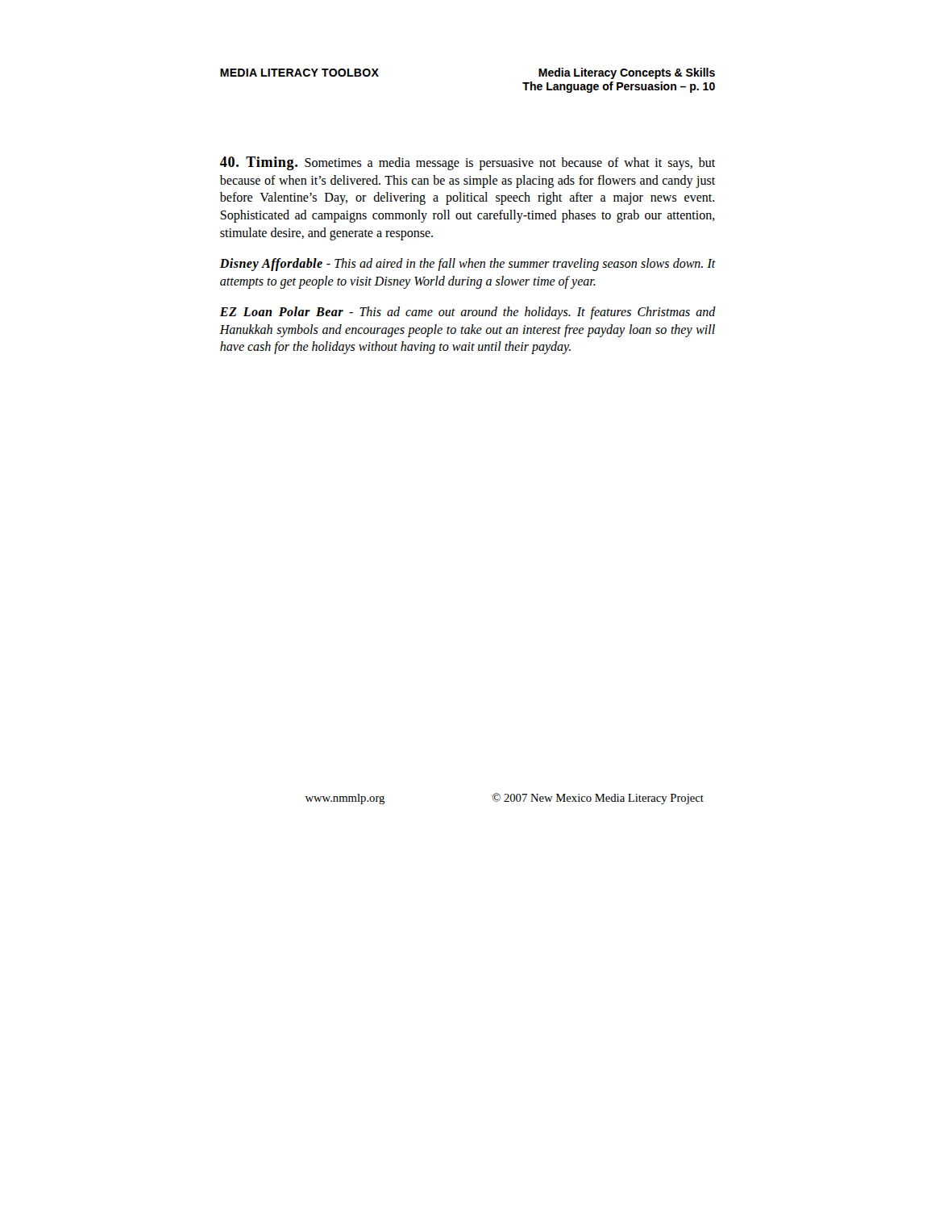MEDIA LITERACY TOOLBOX
Media Literacy Concepts & Skills
The Language of Persuasion – p. 10
40. Timing. Sometimes a media message is persuasive not because of what it says, but because of when it’s delivered. This can be as simple as placing ads for flowers and candy just before Valentine’s Day, or delivering a political speech right after a major news event. Sophisticated ad campaigns commonly roll out carefully-timed phases to grab our attention, stimulate desire, and generate a response.
Disney Affordable - This ad aired in the fall when the summer traveling season slows down. It attempts to get people to visit Disney World during a slower time of year.
EZ Loan Polar Bear - This ad came out around the holidays. It features Christmas and Hanukkah symbols and encourages people to take out an interest free payday loan so they will have cash for the holidays without having to wait until their payday.
www.nmmlp.org
© 2007 New Mexico Media Literacy Project